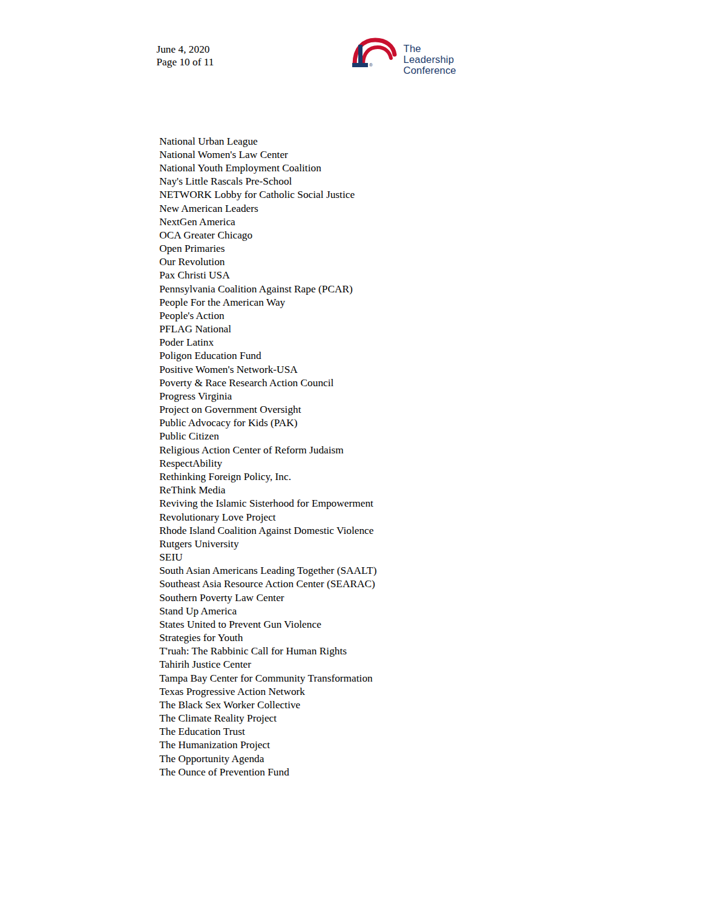June 4, 2020
Page 10 of 11
®
The Leadership Conference
National Urban League
National Women's Law Center
National Youth Employment Coalition
Nay's Little Rascals Pre-School
NETWORK Lobby for Catholic Social Justice
New American Leaders
NextGen America
OCA Greater Chicago
Open Primaries
Our Revolution
Pax Christi USA
Pennsylvania Coalition Against Rape (PCAR)
People For the American Way
People's Action
PFLAG National
Poder Latinx
Poligon Education Fund
Positive Women's Network-USA
Poverty & Race Research Action Council
Progress Virginia
Project on Government Oversight
Public Advocacy for Kids (PAK)
Public Citizen
Religious Action Center of Reform Judaism
RespectAbility
Rethinking Foreign Policy, Inc.
ReThink Media
Reviving the Islamic Sisterhood for Empowerment
Revolutionary Love Project
Rhode Island Coalition Against Domestic Violence
Rutgers University
SEIU
South Asian Americans Leading Together (SAALT)
Southeast Asia Resource Action Center (SEARAC)
Southern Poverty Law Center
Stand Up America
States United to Prevent Gun Violence
Strategies for Youth
T'ruah: The Rabbinic Call for Human Rights
Tahirih Justice Center
Tampa Bay Center for Community Transformation
Texas Progressive Action Network
The Black Sex Worker Collective
The Climate Reality Project
The Education Trust
The Humanization Project
The Opportunity Agenda
The Ounce of Prevention Fund